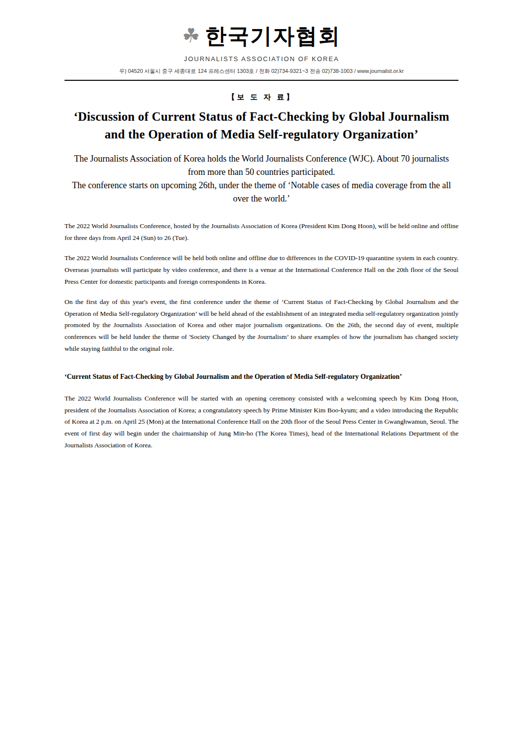☘ 한국기자협회
JOURNALISTS ASSOCIATION OF KOREA
우) 04520 서울시 중구 세종대로 124 프레스센터 1303호 / 전화 02)734-9321~3 전송 02)738-1003 / www.journalist.or.kr
【보 도 자 료】
‘Discussion of Current Status of Fact-Checking by Global Journalism and the Operation of Media Self-regulatory Organization’
The Journalists Association of Korea holds the World Journalists Conference (WJC). About 70 journalists from more than 50 countries participated.
The conference starts on upcoming 26th, under the theme of ‘Notable cases of media coverage from the all over the world.’
The 2022 World Journalists Conference, hosted by the Journalists Association of Korea (President Kim Dong Hoon), will be held online and offline for three days from April 24 (Sun) to 26 (Tue).
The 2022 World Journalists Conference will be held both online and offline due to differences in the COVID-19 quarantine system in each country. Overseas journalists will participate by video conference, and there is a venue at the International Conference Hall on the 20th floor of the Seoul Press Center for domestic participants and foreign correspondents in Korea.
On the first day of this year's event, the first conference under the theme of ‘Current Status of Fact-Checking by Global Journalism and the Operation of Media Self-regulatory Organization’ will be held ahead of the establishment of an integrated media self-regulatory organization jointly promoted by the Journalists Association of Korea and other major journalism organizations. On the 26th, the second day of event, multiple conferences will be held lunder the theme of 'Society Changed by the Journalism’ to share examples of how the journalism has changed society while staying faithful to the original role.
‘Current Status of Fact-Checking by Global Journalism and the Operation of Media Self-regulatory Organization’
The 2022 World Journalists Conference will be started with an opening ceremony consisted with a welcoming speech by Kim Dong Hoon, president of the Journalists Association of Korea; a congratulatory speech by Prime Minister Kim Boo-kyum; and a video introducing the Republic of Korea at 2 p.m. on April 25 (Mon) at the International Conference Hall on the 20th floor of the Seoul Press Center in Gwanghwamun, Seoul. The event of first day will begin under the chairmanship of Jung Min-ho (The Korea Times), head of the International Relations Department of the Journalists Association of Korea.